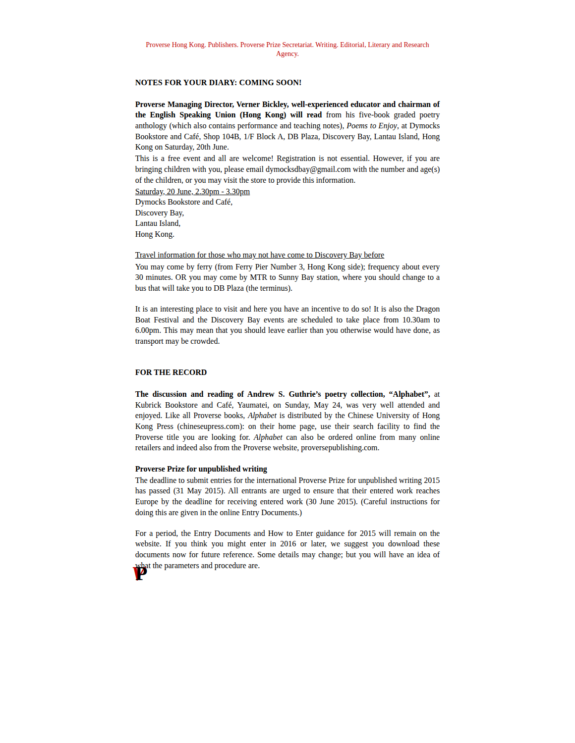Proverse Hong Kong. Publishers. Proverse Prize Secretariat. Writing. Editorial, Literary and Research Agency.
NOTES FOR YOUR DIARY: COMING SOON!
Proverse Managing Director, Verner Bickley, well-experienced educator and chairman of the English Speaking Union (Hong Kong) will read from his five-book graded poetry anthology (which also contains performance and teaching notes), Poems to Enjoy, at Dymocks Bookstore and Café, Shop 104B, 1/F Block A, DB Plaza, Discovery Bay, Lantau Island, Hong Kong on Saturday, 20th June.
This is a free event and all are welcome! Registration is not essential. However, if you are bringing children with you, please email dymocksdbay@gmail.com with the number and age(s) of the children, or you may visit the store to provide this information.
Saturday, 20 June, 2.30pm - 3.30pm
Dymocks Bookstore and Café,
Discovery Bay,
Lantau Island,
Hong Kong.
Travel information for those who may not have come to Discovery Bay before
You may come by ferry (from Ferry Pier Number 3, Hong Kong side); frequency about every 30 minutes. OR you may come by MTR to Sunny Bay station, where you should change to a bus that will take you to DB Plaza (the terminus).
It is an interesting place to visit and here you have an incentive to do so! It is also the Dragon Boat Festival and the Discovery Bay events are scheduled to take place from 10.30am to 6.00pm. This may mean that you should leave earlier than you otherwise would have done, as transport may be crowded.
FOR THE RECORD
The discussion and reading of Andrew S. Guthrie’s poetry collection, “Alphabet”, at Kubrick Bookstore and Café, Yaumatei, on Sunday, May 24, was very well attended and enjoyed. Like all Proverse books, Alphabet is distributed by the Chinese University of Hong Kong Press (chineseupress.com): on their home page, use their search facility to find the Proverse title you are looking for. Alphabet can also be ordered online from many online retailers and indeed also from the Proverse website, proversepublishing.com.
Proverse Prize for unpublished writing
The deadline to submit entries for the international Proverse Prize for unpublished writing 2015 has passed (31 May 2015). All entrants are urged to ensure that their entered work reaches Europe by the deadline for receiving entered work (30 June 2015). (Careful instructions for doing this are given in the online Entry Documents.)
For a period, the Entry Documents and How to Enter guidance for 2015 will remain on the website. If you think you might enter in 2016 or later, we suggest you download these documents now for future reference. Some details may change; but you will have an idea of what the parameters and procedure are.
VP